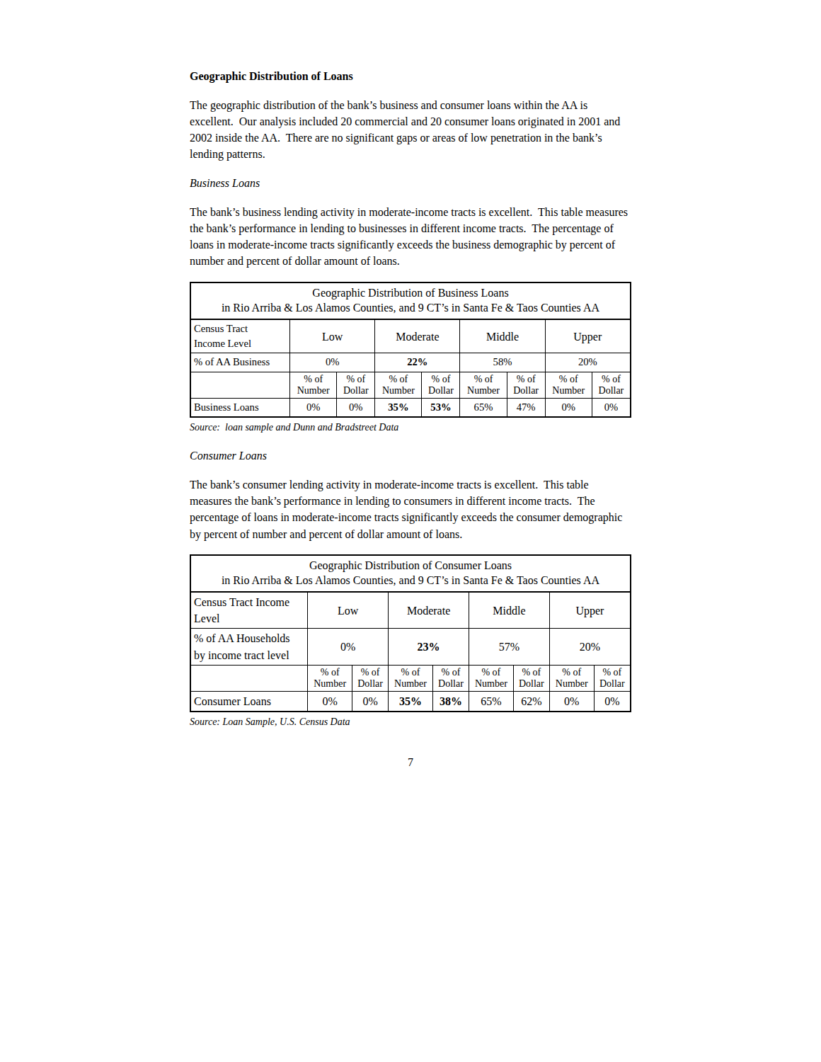Geographic Distribution of Loans
The geographic distribution of the bank’s business and consumer loans within the AA is excellent. Our analysis included 20 commercial and 20 consumer loans originated in 2001 and 2002 inside the AA. There are no significant gaps or areas of low penetration in the bank’s lending patterns.
Business Loans
The bank’s business lending activity in moderate-income tracts is excellent. This table measures the bank’s performance in lending to businesses in different income tracts. The percentage of loans in moderate-income tracts significantly exceeds the business demographic by percent of number and percent of dollar amount of loans.
| Geographic Distribution of Business Loans in Rio Arriba & Los Alamos Counties, and 9 CT’s in Santa Fe & Taos Counties AA |
| Census Tract Income Level | Low | Moderate | Middle | Upper |
| % of AA Business | 0% | 22% | 58% | 20% |
| | % of Number | % of Dollar | % of Number | % of Dollar | % of Number | % of Dollar | % of Number | % of Dollar |
| Business Loans | 0% | 0% | 35% | 53% | 65% | 47% | 0% | 0% |
Source: loan sample and Dunn and Bradstreet Data
Consumer Loans
The bank’s consumer lending activity in moderate-income tracts is excellent. This table measures the bank’s performance in lending to consumers in different income tracts. The percentage of loans in moderate-income tracts significantly exceeds the consumer demographic by percent of number and percent of dollar amount of loans.
| Geographic Distribution of Consumer Loans in Rio Arriba & Los Alamos Counties, and 9 CT’s in Santa Fe & Taos Counties AA |
| Census Tract Income Level | Low | Moderate | Middle | Upper |
| % of AA Households by income tract level | 0% | 23% | 57% | 20% |
| | % of Number | % of Dollar | % of Number | % of Dollar | % of Number | % of Dollar | % of Number | % of Dollar |
| Consumer Loans | 0% | 0% | 35% | 38% | 65% | 62% | 0% | 0% |
Source: Loan Sample, U.S. Census Data
7